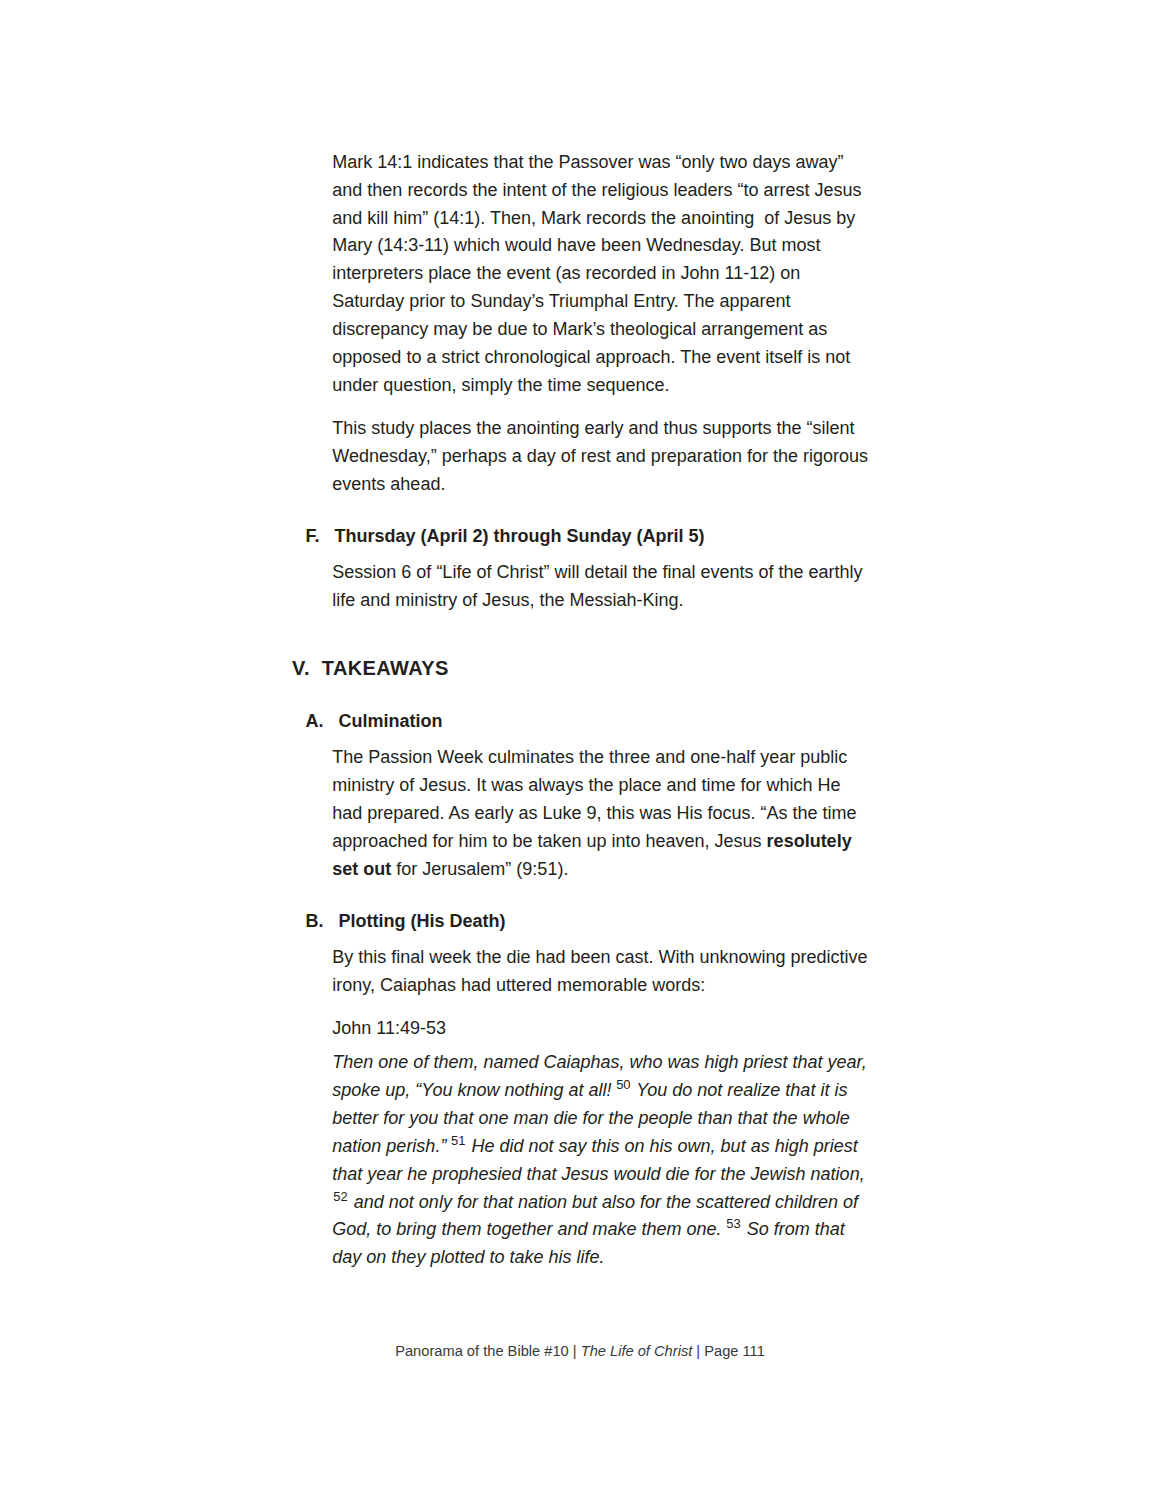Mark 14:1 indicates that the Passover was “only two days away” and then records the intent of the religious leaders “to arrest Jesus and kill him” (14:1). Then, Mark records the anointing of Jesus by Mary (14:3-11) which would have been Wednesday. But most interpreters place the event (as recorded in John 11-12) on Saturday prior to Sunday’s Triumphal Entry. The apparent discrepancy may be due to Mark’s theological arrangement as opposed to a strict chronological approach. The event itself is not under question, simply the time sequence.
This study places the anointing early and thus supports the “silent Wednesday,” perhaps a day of rest and preparation for the rigorous events ahead.
F. Thursday (April 2) through Sunday (April 5)
Session 6 of “Life of Christ” will detail the final events of the earthly life and ministry of Jesus, the Messiah-King.
V. TAKEAWAYS
A. Culmination
The Passion Week culminates the three and one-half year public ministry of Jesus. It was always the place and time for which He had prepared. As early as Luke 9, this was His focus. “As the time approached for him to be taken up into heaven, Jesus resolutely set out for Jerusalem” (9:51).
B. Plotting (His Death)
By this final week the die had been cast. With unknowing predictive irony, Caiaphas had uttered memorable words:
John 11:49-53
Then one of them, named Caiaphas, who was high priest that year, spoke up, “You know nothing at all! 50 You do not realize that it is better for you that one man die for the people than that the whole nation perish.” 51 He did not say this on his own, but as high priest that year he prophesied that Jesus would die for the Jewish nation, 52 and not only for that nation but also for the scattered children of God, to bring them together and make them one. 53 So from that day on they plotted to take his life.
Panorama of the Bible #10 | The Life of Christ | Page 111